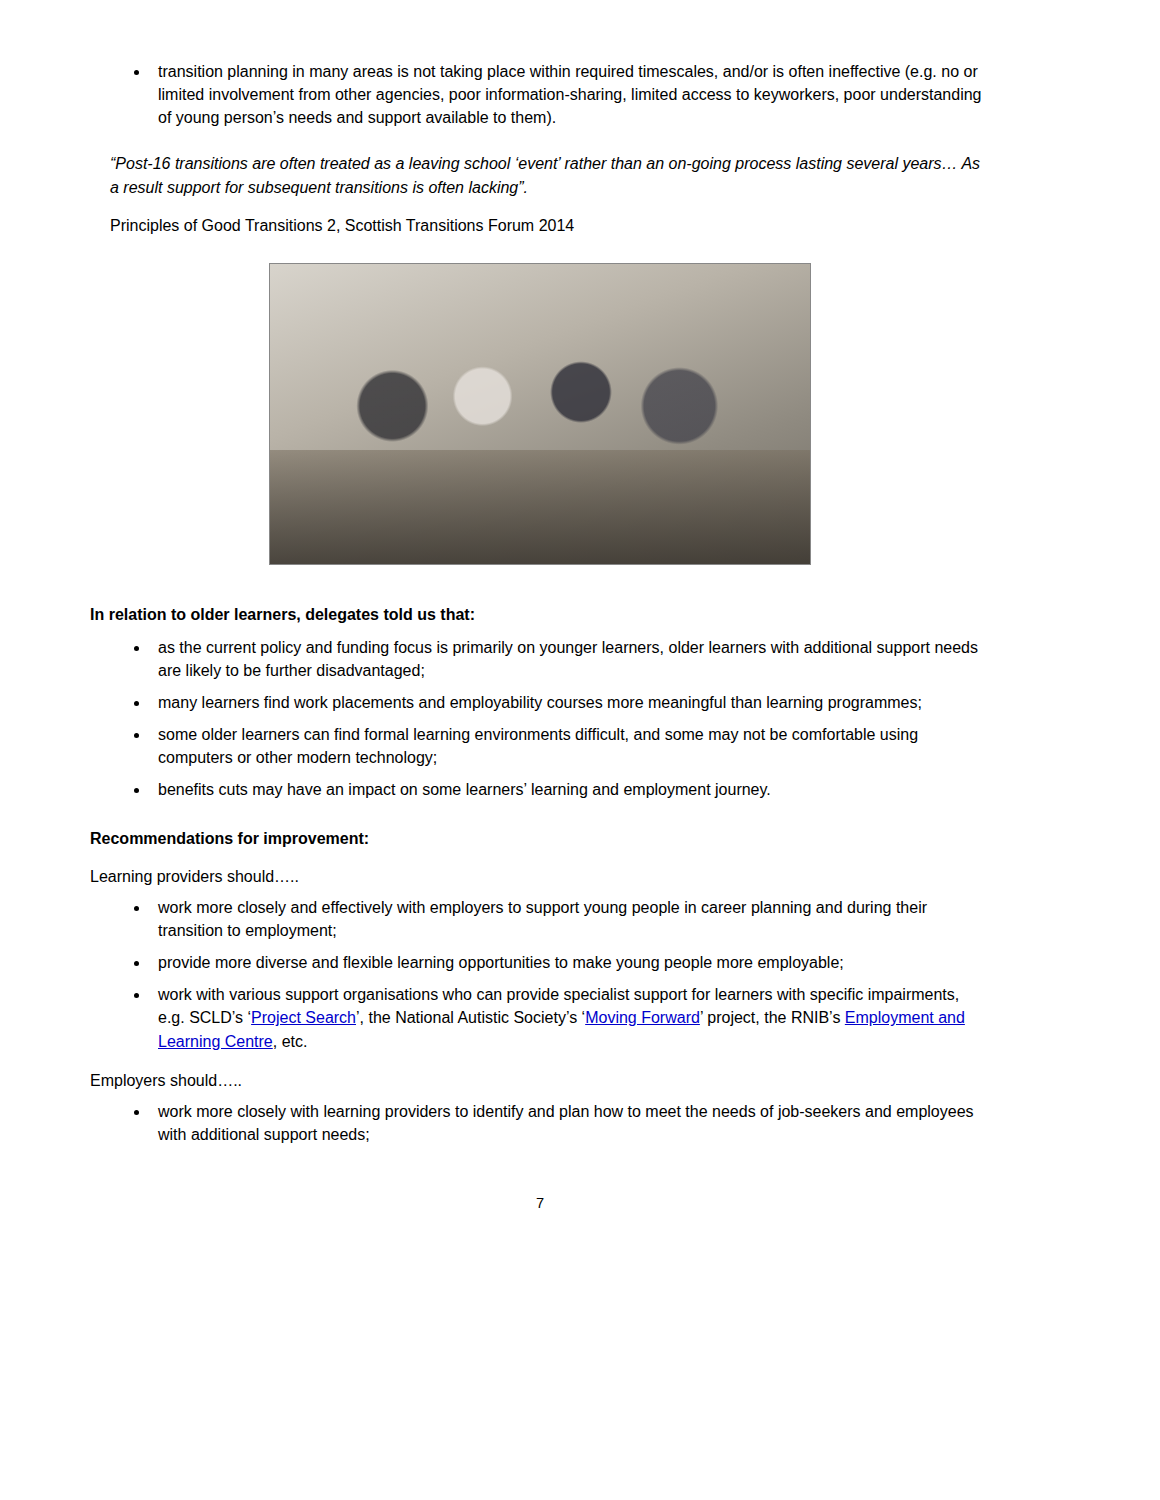transition planning in many areas is not taking place within required timescales, and/or is often ineffective (e.g. no or limited involvement from other agencies, poor information-sharing, limited access to keyworkers, poor understanding of young person’s needs and support available to them).
“Post-16 transitions are often treated as a leaving school ‘event’ rather than an on-going process lasting several years… As a result support for subsequent transitions is often lacking”.
Principles of Good Transitions 2, Scottish Transitions Forum 2014
In relation to older learners, delegates told us that:
as the current policy and funding focus is primarily on younger learners, older learners with additional support needs are likely to be further disadvantaged;
many learners find work placements and employability courses more meaningful than learning programmes;
some older learners can find formal learning environments difficult, and some may not be comfortable using computers or other modern technology;
benefits cuts may have an impact on some learners’ learning and employment journey.
Recommendations for improvement:
Learning providers should…..
work more closely and effectively with employers to support young people in career planning and during their transition to employment;
provide more diverse and flexible learning opportunities to make young people more employable;
work with various support organisations who can provide specialist support for learners with specific impairments, e.g. SCLD’s ‘Project Search’, the National Autistic Society’s ‘Moving Forward’ project, the RNIB’s Employment and Learning Centre, etc.
Employers should…..
work more closely with learning providers to identify and plan how to meet the needs of job-seekers and employees with additional support needs;
7